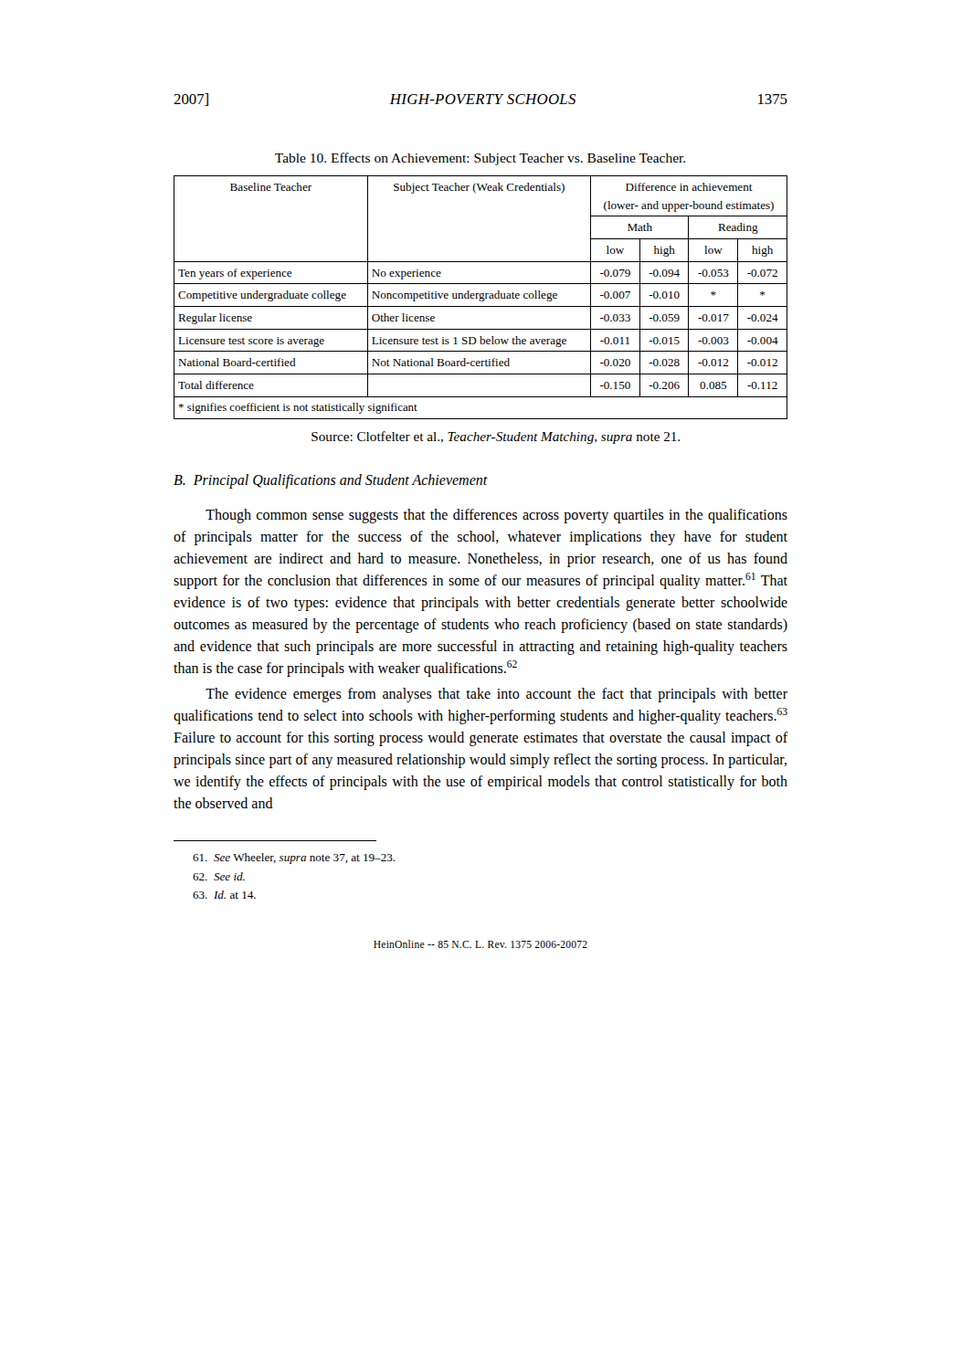2007] HIGH-POVERTY SCHOOLS 1375
Table 10. Effects on Achievement: Subject Teacher vs. Baseline Teacher.
| Baseline Teacher | Subject Teacher (Weak Credentials) | Difference in achievement (lower- and upper-bound estimates) |
| --- | --- | --- |
| Math | Reading |
| low | high | low | high |
| Ten years of experience | No experience | -0.079 | -0.094 | -0.053 | -0.072 |
| Competitive undergraduate college | Noncompetitive undergraduate college | -0.007 | -0.010 | * | * |
| Regular license | Other license | -0.033 | -0.059 | -0.017 | -0.024 |
| Licensure test score is average | Licensure test is 1 SD below the average | -0.011 | -0.015 | -0.003 | -0.004 |
| National Board-certified | Not National Board-certified | -0.020 | -0.028 | -0.012 | -0.012 |
| Total difference | | -0.150 | -0.206 | 0.085 | -0.112 |
| * signifies coefficient is not statistically significant |
Source: Clotfelter et al., Teacher-Student Matching, supra note 21.
B. Principal Qualifications and Student Achievement
Though common sense suggests that the differences across poverty quartiles in the qualifications of principals matter for the success of the school, whatever implications they have for student achievement are indirect and hard to measure. Nonetheless, in prior research, one of us has found support for the conclusion that differences in some of our measures of principal quality matter.61 That evidence is of two types: evidence that principals with better credentials generate better schoolwide outcomes as measured by the percentage of students who reach proficiency (based on state standards) and evidence that such principals are more successful in attracting and retaining high-quality teachers than is the case for principals with weaker qualifications.62
The evidence emerges from analyses that take into account the fact that principals with better qualifications tend to select into schools with higher-performing students and higher-quality teachers.63 Failure to account for this sorting process would generate estimates that overstate the causal impact of principals since part of any measured relationship would simply reflect the sorting process. In particular, we identify the effects of principals with the use of empirical models that control statistically for both the observed and
61. See Wheeler, supra note 37, at 19–23.
62. See id.
63. Id. at 14.
HeinOnline -- 85 N.C. L. Rev. 1375 2006-20072